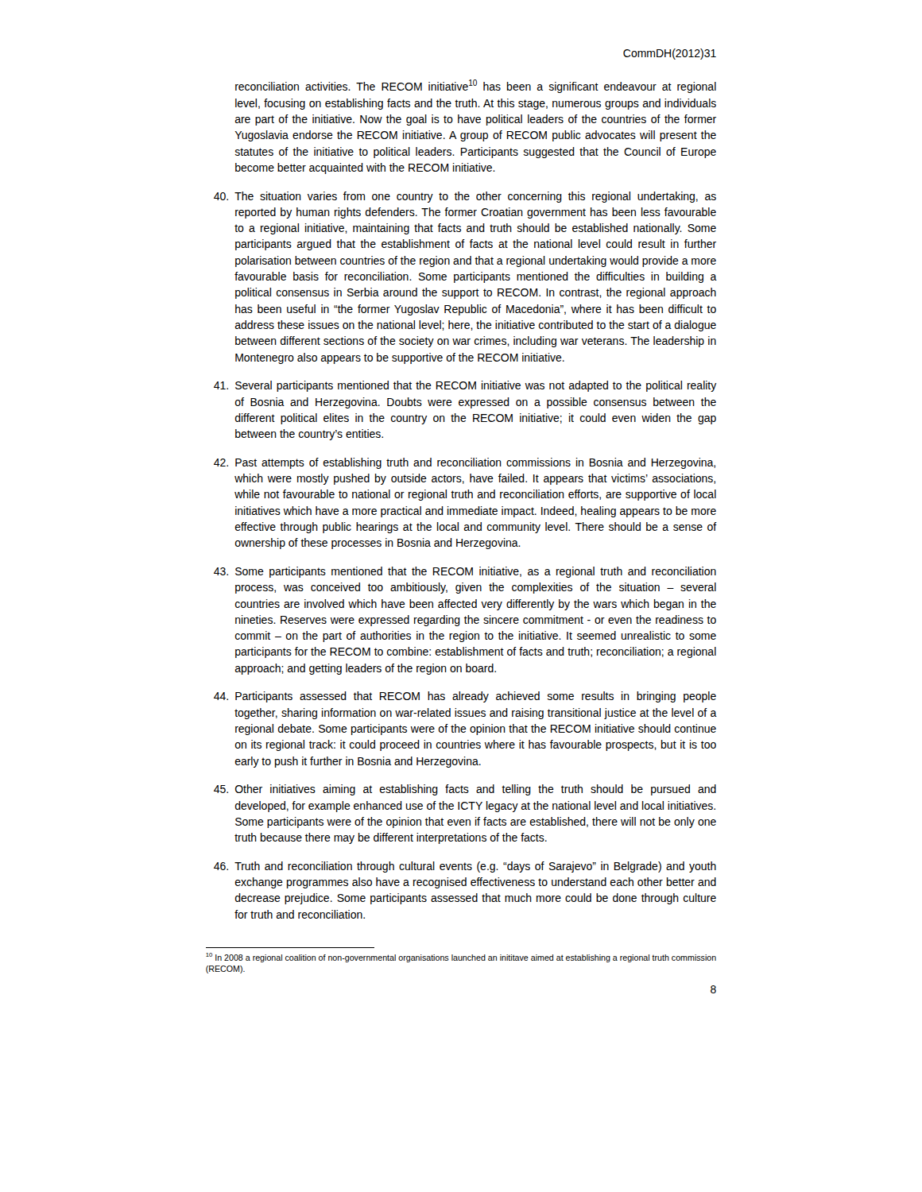CommDH(2012)31
reconciliation activities. The RECOM initiative10 has been a significant endeavour at regional level, focusing on establishing facts and the truth. At this stage, numerous groups and individuals are part of the initiative. Now the goal is to have political leaders of the countries of the former Yugoslavia endorse the RECOM initiative. A group of RECOM public advocates will present the statutes of the initiative to political leaders. Participants suggested that the Council of Europe become better acquainted with the RECOM initiative.
40. The situation varies from one country to the other concerning this regional undertaking, as reported by human rights defenders. The former Croatian government has been less favourable to a regional initiative, maintaining that facts and truth should be established nationally. Some participants argued that the establishment of facts at the national level could result in further polarisation between countries of the region and that a regional undertaking would provide a more favourable basis for reconciliation. Some participants mentioned the difficulties in building a political consensus in Serbia around the support to RECOM. In contrast, the regional approach has been useful in “the former Yugoslav Republic of Macedonia”, where it has been difficult to address these issues on the national level; here, the initiative contributed to the start of a dialogue between different sections of the society on war crimes, including war veterans. The leadership in Montenegro also appears to be supportive of the RECOM initiative.
41. Several participants mentioned that the RECOM initiative was not adapted to the political reality of Bosnia and Herzegovina. Doubts were expressed on a possible consensus between the different political elites in the country on the RECOM initiative; it could even widen the gap between the country’s entities.
42. Past attempts of establishing truth and reconciliation commissions in Bosnia and Herzegovina, which were mostly pushed by outside actors, have failed. It appears that victims’ associations, while not favourable to national or regional truth and reconciliation efforts, are supportive of local initiatives which have a more practical and immediate impact. Indeed, healing appears to be more effective through public hearings at the local and community level. There should be a sense of ownership of these processes in Bosnia and Herzegovina.
43. Some participants mentioned that the RECOM initiative, as a regional truth and reconciliation process, was conceived too ambitiously, given the complexities of the situation – several countries are involved which have been affected very differently by the wars which began in the nineties. Reserves were expressed regarding the sincere commitment - or even the readiness to commit – on the part of authorities in the region to the initiative. It seemed unrealistic to some participants for the RECOM to combine: establishment of facts and truth; reconciliation; a regional approach; and getting leaders of the region on board.
44. Participants assessed that RECOM has already achieved some results in bringing people together, sharing information on war-related issues and raising transitional justice at the level of a regional debate. Some participants were of the opinion that the RECOM initiative should continue on its regional track: it could proceed in countries where it has favourable prospects, but it is too early to push it further in Bosnia and Herzegovina.
45. Other initiatives aiming at establishing facts and telling the truth should be pursued and developed, for example enhanced use of the ICTY legacy at the national level and local initiatives. Some participants were of the opinion that even if facts are established, there will not be only one truth because there may be different interpretations of the facts.
46. Truth and reconciliation through cultural events (e.g. “days of Sarajevo” in Belgrade) and youth exchange programmes also have a recognised effectiveness to understand each other better and decrease prejudice. Some participants assessed that much more could be done through culture for truth and reconciliation.
10 In 2008 a regional coalition of non-governmental organisations launched an inititave aimed at establishing a regional truth commission (RECOM).
8